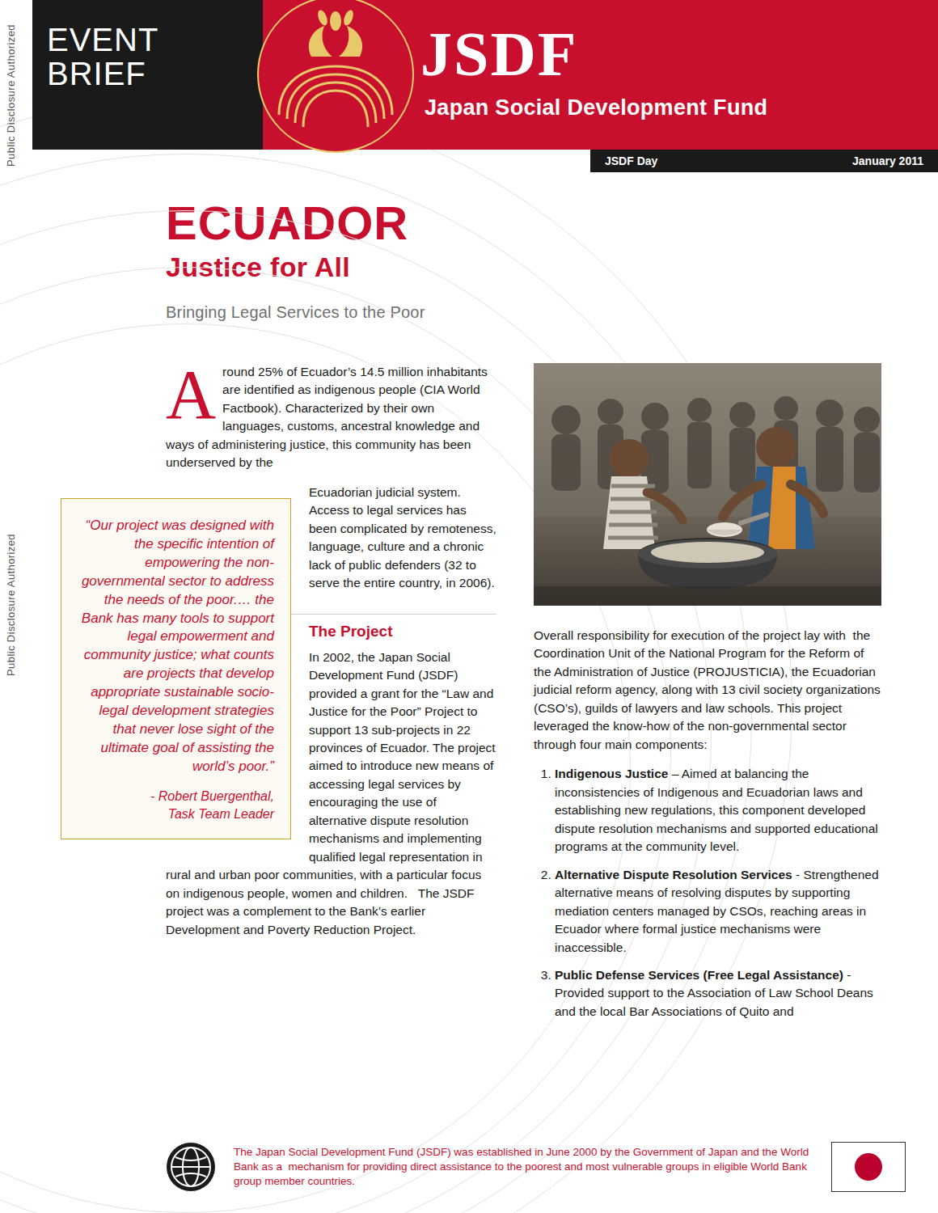Public Disclosure Authorized
Public Disclosure Authorized
EVENT BRIEF
JSDF
Japan Social Development Fund
JSDF Day January 2011
ECUADOR
Justice for All
Bringing Legal Services to the Poor
Around 25% of Ecuador’s 14.5 million inhabitants are identified as indigenous people (CIA World Factbook). Characterized by their own languages, customs, ancestral knowledge and ways of administering justice, this community has been underserved by the
“Our project was designed with the specific intention of empowering the non-governmental sector to address the needs of the poor.… the Bank has many tools to support legal empowerment and community justice; what counts are projects that develop appropriate sustainable socio-legal development strategies that never lose sight of the ultimate goal of assisting the world’s poor.” - Robert Buergenthal,
Task Team Leader
Ecuadorian judicial system. Access to legal services has been complicated by remoteness, language, culture and a chronic lack of public defenders (32 to serve the entire country, in 2006).
The Project
In 2002, the Japan Social Development Fund (JSDF) provided a grant for the “Law and Justice for the Poor” Project to support 13 sub-projects in 22 provinces of Ecuador. The project aimed to introduce new means of accessing legal services by encouraging the use of alternative dispute resolution mechanisms and implementing qualified legal representation in rural and urban poor communities, with a particular focus on indigenous people, women and children. The JSDF project was a complement to the Bank’s earlier Development and Poverty Reduction Project.
Overall responsibility for execution of the project lay with the Coordination Unit of the National Program for the Reform of the Administration of Justice (PROJUSTICIA), the Ecuadorian judicial reform agency, along with 13 civil society organizations (CSO’s), guilds of lawyers and law schools. This project leveraged the know-how of the non-governmental sector through four main components:
Indigenous Justice – Aimed at balancing the inconsistencies of Indigenous and Ecuadorian laws and establishing new regulations, this component developed dispute resolution mechanisms and supported educational programs at the community level.
Alternative Dispute Resolution Services - Strengthened alternative means of resolving disputes by supporting mediation centers managed by CSOs, reaching areas in Ecuador where formal justice mechanisms were inaccessible.
Public Defense Services (Free Legal Assistance) - Provided support to the Association of Law School Deans and the local Bar Associations of Quito and
The Japan Social Development Fund (JSDF) was established in June 2000 by the Government of Japan and the World Bank as a mechanism for providing direct assistance to the poorest and most vulnerable groups in eligible World Bank group member countries.